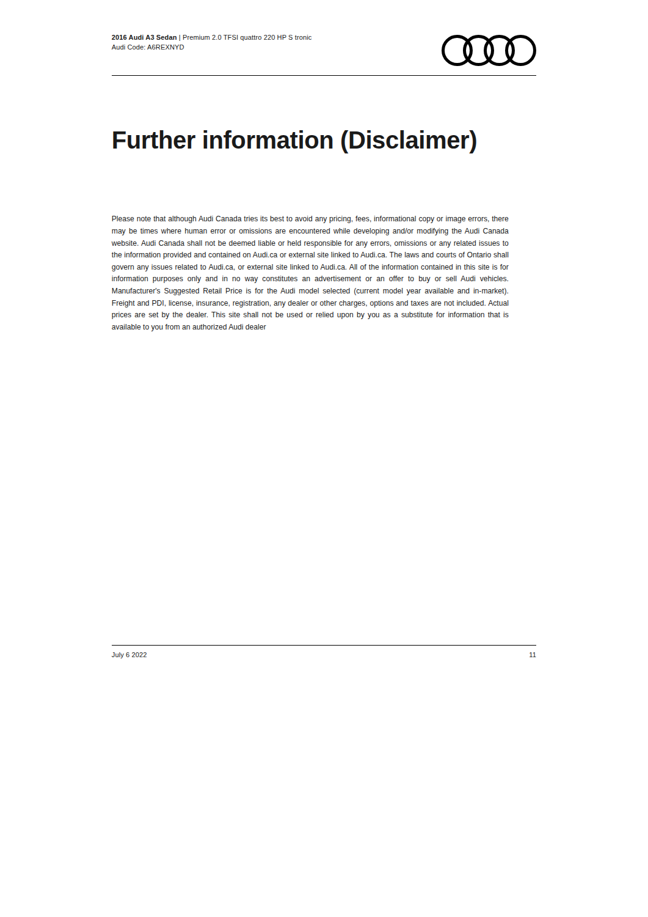2016 Audi A3 Sedan | Premium 2.0 TFSI quattro 220 HP S tronic
Audi Code: A6REXNYD
Further information (Disclaimer)
Please note that although Audi Canada tries its best to avoid any pricing, fees, informational copy or image errors, there may be times where human error or omissions are encountered while developing and/or modifying the Audi Canada website. Audi Canada shall not be deemed liable or held responsible for any errors, omissions or any related issues to the information provided and contained on Audi.ca or external site linked to Audi.ca. The laws and courts of Ontario shall govern any issues related to Audi.ca, or external site linked to Audi.ca. All of the information contained in this site is for information purposes only and in no way constitutes an advertisement or an offer to buy or sell Audi vehicles. Manufacturer's Suggested Retail Price is for the Audi model selected (current model year available and in-market). Freight and PDI, license, insurance, registration, any dealer or other charges, options and taxes are not included. Actual prices are set by the dealer. This site shall not be used or relied upon by you as a substitute for information that is available to you from an authorized Audi dealer
July 6 2022 11